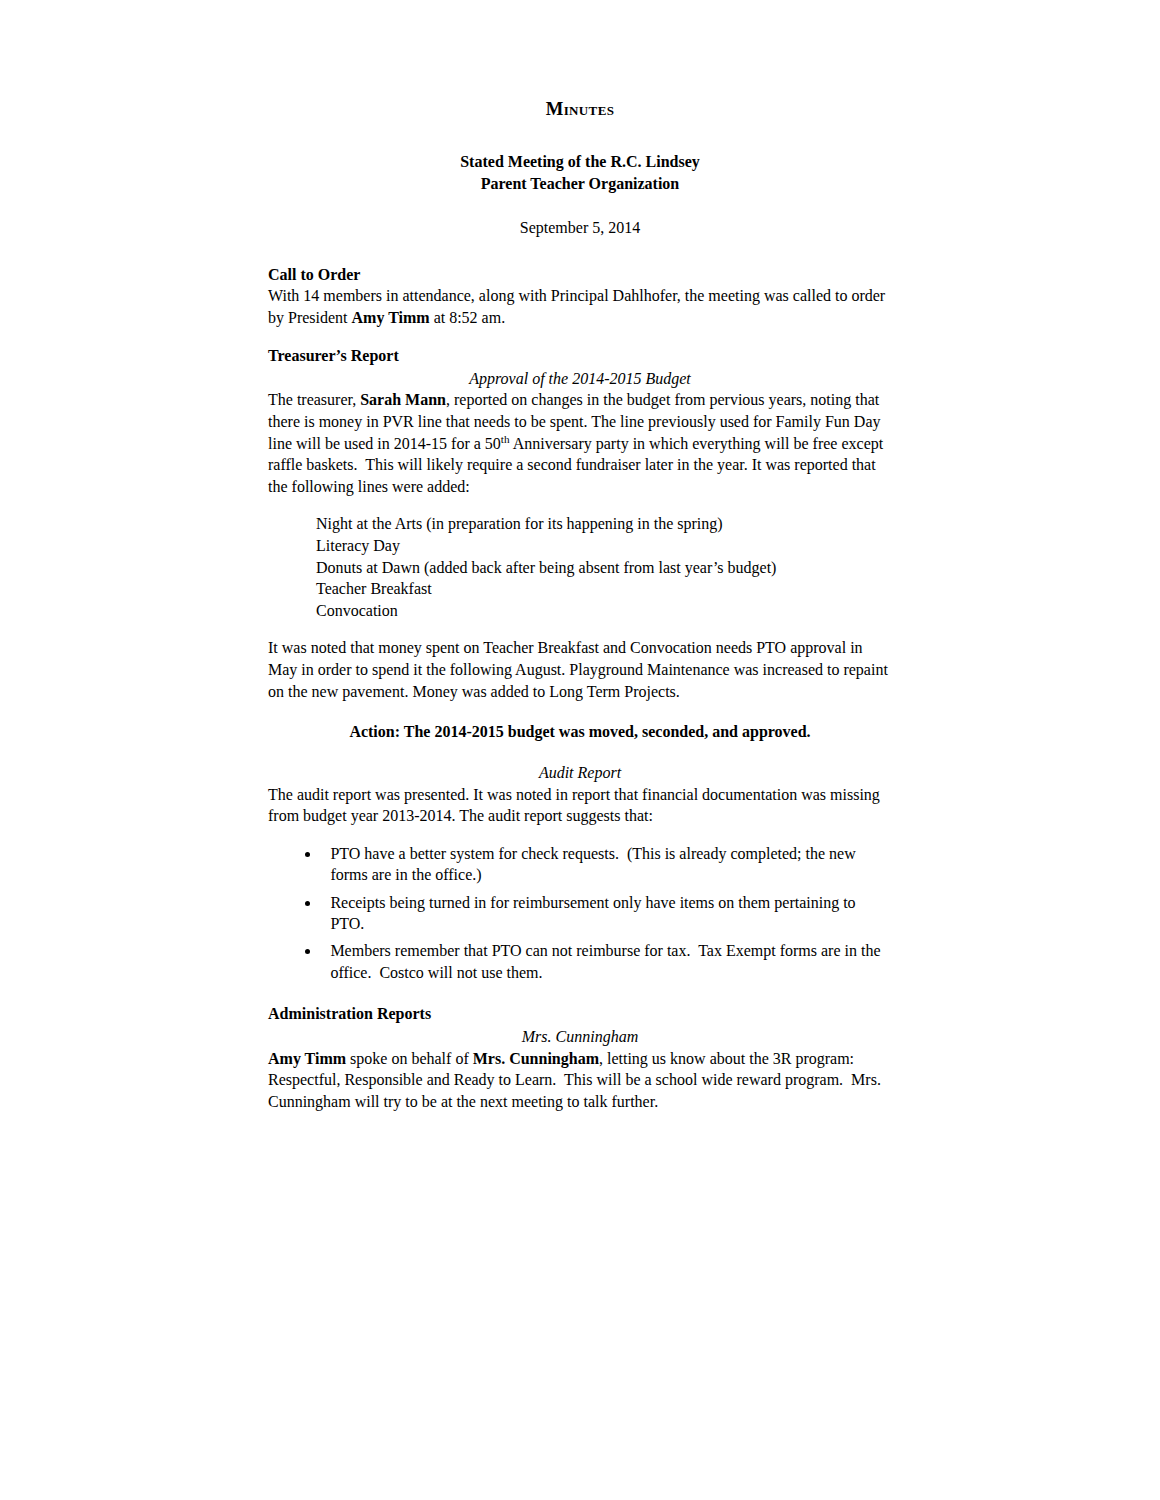Minutes
Stated Meeting of the R.C. Lindsey Parent Teacher Organization
September 5, 2014
Call to Order
With 14 members in attendance, along with Principal Dahlhofer, the meeting was called to order by President Amy Timm at 8:52 am.
Treasurer’s Report
Approval of the 2014-2015 Budget
The treasurer, Sarah Mann, reported on changes in the budget from pervious years, noting that there is money in PVR line that needs to be spent. The line previously used for Family Fun Day line will be used in 2014-15 for a 50th Anniversary party in which everything will be free except raffle baskets. This will likely require a second fundraiser later in the year. It was reported that the following lines were added:
Night at the Arts (in preparation for its happening in the spring)
Literacy Day
Donuts at Dawn (added back after being absent from last year’s budget)
Teacher Breakfast
Convocation
It was noted that money spent on Teacher Breakfast and Convocation needs PTO approval in May in order to spend it the following August. Playground Maintenance was increased to repaint on the new pavement. Money was added to Long Term Projects.
Action: The 2014-2015 budget was moved, seconded, and approved.
Audit Report
The audit report was presented. It was noted in report that financial documentation was missing from budget year 2013-2014. The audit report suggests that:
PTO have a better system for check requests. (This is already completed; the new forms are in the office.)
Receipts being turned in for reimbursement only have items on them pertaining to PTO.
Members remember that PTO can not reimburse for tax. Tax Exempt forms are in the office. Costco will not use them.
Administration Reports
Mrs. Cunningham
Amy Timm spoke on behalf of Mrs. Cunningham, letting us know about the 3R program: Respectful, Responsible and Ready to Learn. This will be a school wide reward program. Mrs. Cunningham will try to be at the next meeting to talk further.